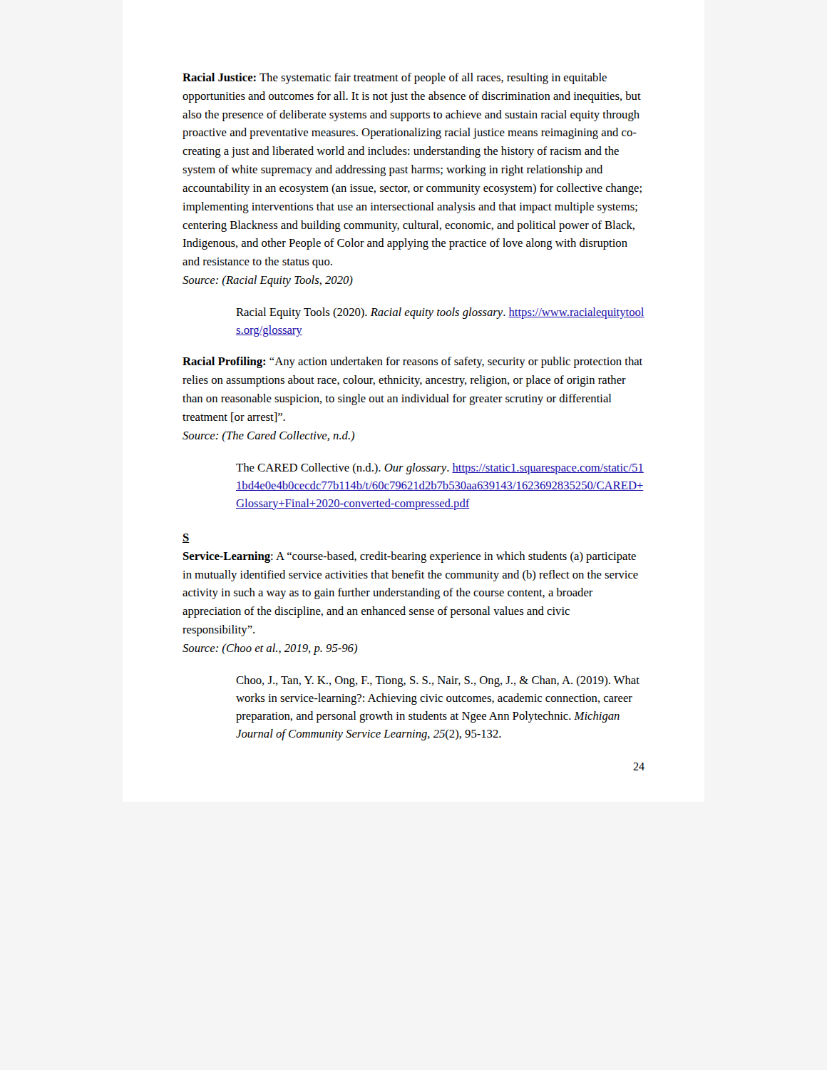Racial Justice: The systematic fair treatment of people of all races, resulting in equitable opportunities and outcomes for all. It is not just the absence of discrimination and inequities, but also the presence of deliberate systems and supports to achieve and sustain racial equity through proactive and preventative measures. Operationalizing racial justice means reimagining and co-creating a just and liberated world and includes: understanding the history of racism and the system of white supremacy and addressing past harms; working in right relationship and accountability in an ecosystem (an issue, sector, or community ecosystem) for collective change; implementing interventions that use an intersectional analysis and that impact multiple systems; centering Blackness and building community, cultural, economic, and political power of Black, Indigenous, and other People of Color and applying the practice of love along with disruption and resistance to the status quo.
Source: (Racial Equity Tools, 2020)
Racial Equity Tools (2020). Racial equity tools glossary. https://www.racialequitytools.org/glossary
Racial Profiling: “Any action undertaken for reasons of safety, security or public protection that relies on assumptions about race, colour, ethnicity, ancestry, religion, or place of origin rather than on reasonable suspicion, to single out an individual for greater scrutiny or differential treatment [or arrest]”.
Source: (The Cared Collective, n.d.)
The CARED Collective (n.d.). Our glossary. https://static1.squarespace.com/static/511bd4e0e4b0cecdc77b114b/t/60c79621d2b7b530aa639143/1623692835250/CARED+Glossary+Final+2020-converted-compressed.pdf
S
Service-Learning: A “course-based, credit-bearing experience in which students (a) participate in mutually identified service activities that benefit the community and (b) reflect on the service activity in such a way as to gain further understanding of the course content, a broader appreciation of the discipline, and an enhanced sense of personal values and civic responsibility”.
Source: (Choo et al., 2019, p. 95-96)
Choo, J., Tan, Y. K., Ong, F., Tiong, S. S., Nair, S., Ong, J., & Chan, A. (2019). What works in service-learning?: Achieving civic outcomes, academic connection, career preparation, and personal growth in students at Ngee Ann Polytechnic. Michigan Journal of Community Service Learning, 25(2), 95-132.
24